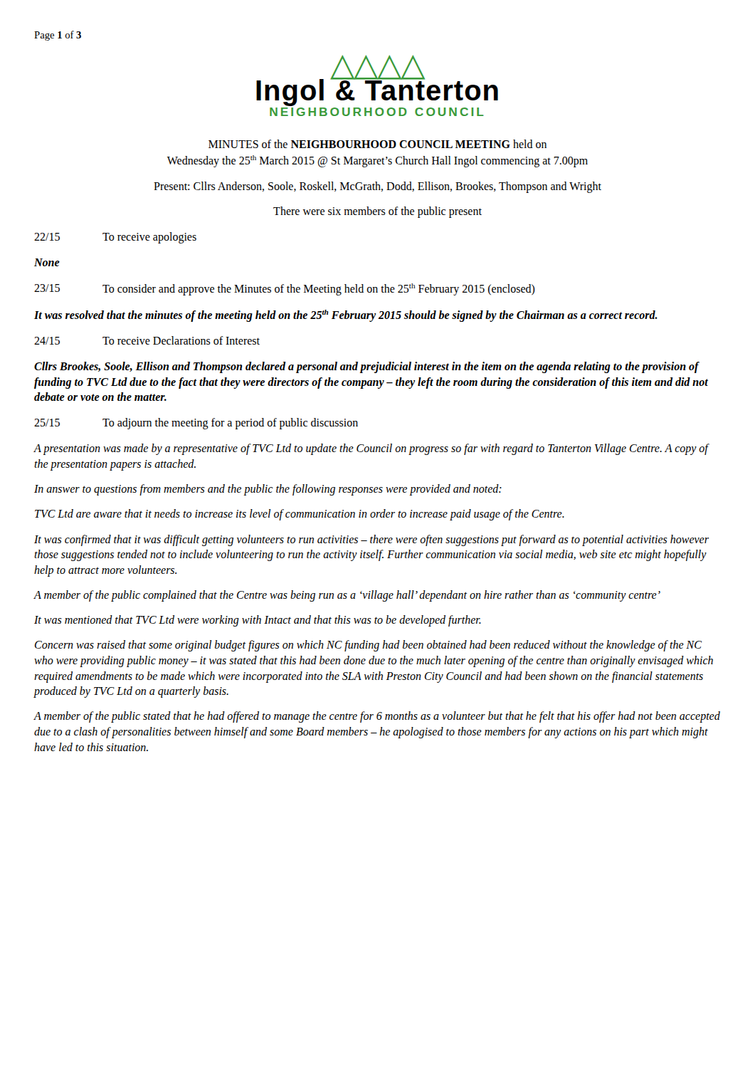Page 1 of 3
△△△△
Ingol & Tanterton
NEIGHBOURHOOD COUNCIL
MINUTES of the NEIGHBOURHOOD COUNCIL MEETING held on
Wednesday the 25th March 2015 @ St Margaret’s Church Hall Ingol commencing at 7.00pm
Present: Cllrs Anderson, Soole, Roskell, McGrath, Dodd, Ellison, Brookes, Thompson and Wright
There were six members of the public present
22/15
To receive apologies
None
23/15
To consider and approve the Minutes of the Meeting held on the 25th February 2015 (enclosed)
It was resolved that the minutes of the meeting held on the 25th February 2015 should be signed by the Chairman as a correct record.
24/15
To receive Declarations of Interest
Cllrs Brookes, Soole, Ellison and Thompson declared a personal and prejudicial interest in the item on the agenda relating to the provision of funding to TVC Ltd due to the fact that they were directors of the company – they left the room during the consideration of this item and did not debate or vote on the matter.
25/15
To adjourn the meeting for a period of public discussion
A presentation was made by a representative of TVC Ltd to update the Council on progress so far with regard to Tanterton Village Centre. A copy of the presentation papers is attached.
In answer to questions from members and the public the following responses were provided and noted:
TVC Ltd are aware that it needs to increase its level of communication in order to increase paid usage of the Centre.
It was confirmed that it was difficult getting volunteers to run activities – there were often suggestions put forward as to potential activities however those suggestions tended not to include volunteering to run the activity itself. Further communication via social media, web site etc might hopefully help to attract more volunteers.
A member of the public complained that the Centre was being run as a ‘village hall’ dependant on hire rather than as ‘community centre’
It was mentioned that TVC Ltd were working with Intact and that this was to be developed further.
Concern was raised that some original budget figures on which NC funding had been obtained had been reduced without the knowledge of the NC who were providing public money – it was stated that this had been done due to the much later opening of the centre than originally envisaged which required amendments to be made which were incorporated into the SLA with Preston City Council and had been shown on the financial statements produced by TVC Ltd on a quarterly basis.
A member of the public stated that he had offered to manage the centre for 6 months as a volunteer but that he felt that his offer had not been accepted due to a clash of personalities between himself and some Board members – he apologised to those members for any actions on his part which might have led to this situation.